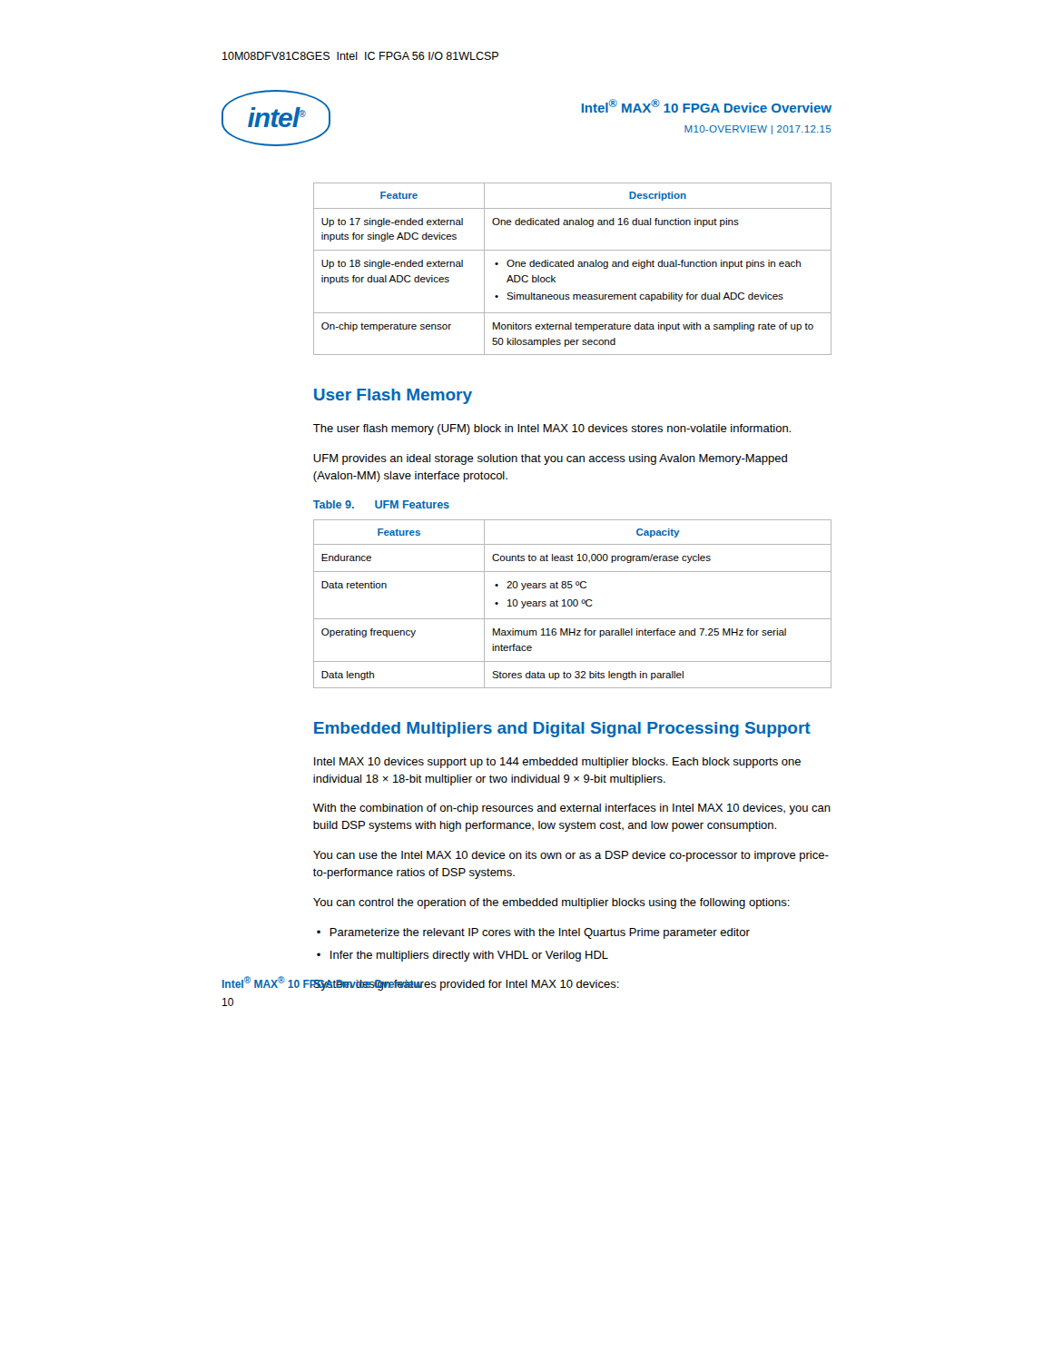10M08DFV81C8GES Intel IC FPGA 56 I/O 81WLCSP
intel®
Intel® MAX® 10 FPGA Device Overview
M10-OVERVIEW | 2017.12.15
| Feature | Description |
| --- | --- |
| Up to 17 single-ended external inputs for single ADC devices | One dedicated analog and 16 dual function input pins |
| Up to 18 single-ended external inputs for dual ADC devices | One dedicated analog and eight dual-function input pins in each ADC block Simultaneous measurement capability for dual ADC devices |
| On-chip temperature sensor | Monitors external temperature data input with a sampling rate of up to 50 kilosamples per second |
User Flash Memory
The user flash memory (UFM) block in Intel MAX 10 devices stores non-volatile information.
UFM provides an ideal storage solution that you can access using Avalon Memory-Mapped (Avalon-MM) slave interface protocol.
Table 9. UFM Features
| Features | Capacity |
| --- | --- |
| Endurance | Counts to at least 10,000 program/erase cycles |
| Data retention | 20 years at 85 ºC 10 years at 100 ºC |
| Operating frequency | Maximum 116 MHz for parallel interface and 7.25 MHz for serial interface |
| Data length | Stores data up to 32 bits length in parallel |
Embedded Multipliers and Digital Signal Processing Support
Intel MAX 10 devices support up to 144 embedded multiplier blocks. Each block supports one individual 18 × 18-bit multiplier or two individual 9 × 9-bit multipliers.
With the combination of on-chip resources and external interfaces in Intel MAX 10 devices, you can build DSP systems with high performance, low system cost, and low power consumption.
You can use the Intel MAX 10 device on its own or as a DSP device co-processor to improve price-to-performance ratios of DSP systems.
You can control the operation of the embedded multiplier blocks using the following options:
Parameterize the relevant IP cores with the Intel Quartus Prime parameter editor
Infer the multipliers directly with VHDL or Verilog HDL
System design features provided for Intel MAX 10 devices:
Intel® MAX® 10 FPGA Device Overview
10